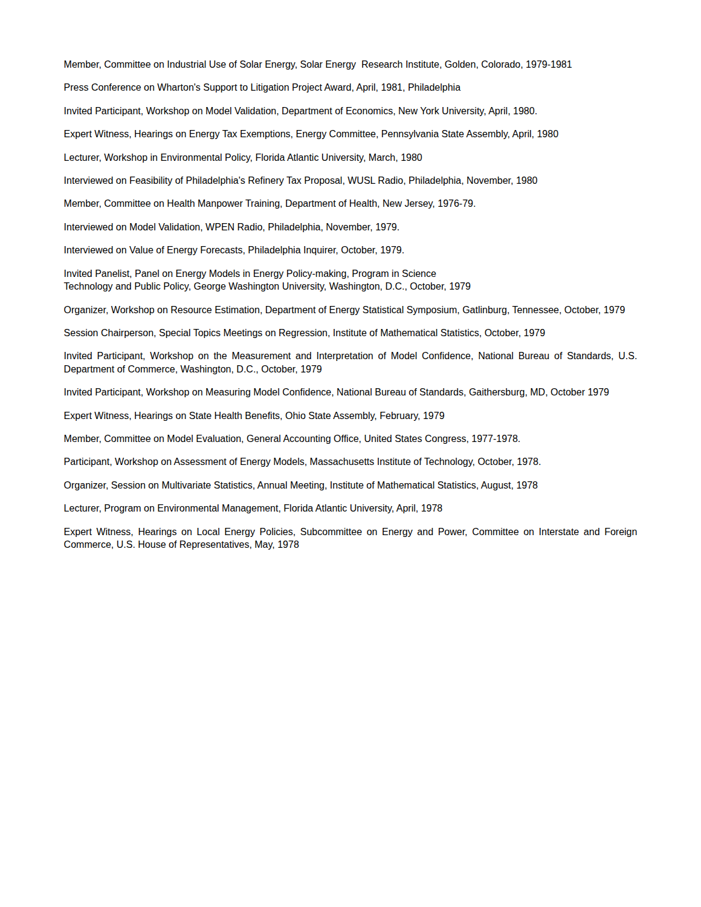Member, Committee on Industrial Use of Solar Energy, Solar Energy Research Institute, Golden, Colorado, 1979-1981
Press Conference on Wharton's Support to Litigation Project Award, April, 1981, Philadelphia
Invited Participant, Workshop on Model Validation, Department of Economics, New York University, April, 1980.
Expert Witness, Hearings on Energy Tax Exemptions, Energy Committee, Pennsylvania State Assembly, April, 1980
Lecturer, Workshop in Environmental Policy, Florida Atlantic University, March, 1980
Interviewed on Feasibility of Philadelphia's Refinery Tax Proposal, WUSL Radio, Philadelphia, November, 1980
Member, Committee on Health Manpower Training, Department of Health, New Jersey, 1976-79.
Interviewed on Model Validation, WPEN Radio, Philadelphia, November, 1979.
Interviewed on Value of Energy Forecasts, Philadelphia Inquirer, October, 1979.
Invited Panelist, Panel on Energy Models in Energy Policy-making, Program in Science
Technology and Public Policy, George Washington University, Washington, D.C., October, 1979
Organizer, Workshop on Resource Estimation, Department of Energy Statistical Symposium, Gatlinburg, Tennessee, October, 1979
Session Chairperson, Special Topics Meetings on Regression, Institute of Mathematical Statistics, October, 1979
Invited Participant, Workshop on the Measurement and Interpretation of Model Confidence, National Bureau of Standards, U.S. Department of Commerce, Washington, D.C., October, 1979
Invited Participant, Workshop on Measuring Model Confidence, National Bureau of Standards, Gaithersburg, MD, October 1979
Expert Witness, Hearings on State Health Benefits, Ohio State Assembly, February, 1979
Member, Committee on Model Evaluation, General Accounting Office, United States Congress, 1977-1978.
Participant, Workshop on Assessment of Energy Models, Massachusetts Institute of Technology, October, 1978.
Organizer, Session on Multivariate Statistics, Annual Meeting, Institute of Mathematical Statistics, August, 1978
Lecturer, Program on Environmental Management, Florida Atlantic University, April, 1978
Expert Witness, Hearings on Local Energy Policies, Subcommittee on Energy and Power, Committee on Interstate and Foreign Commerce, U.S. House of Representatives, May, 1978